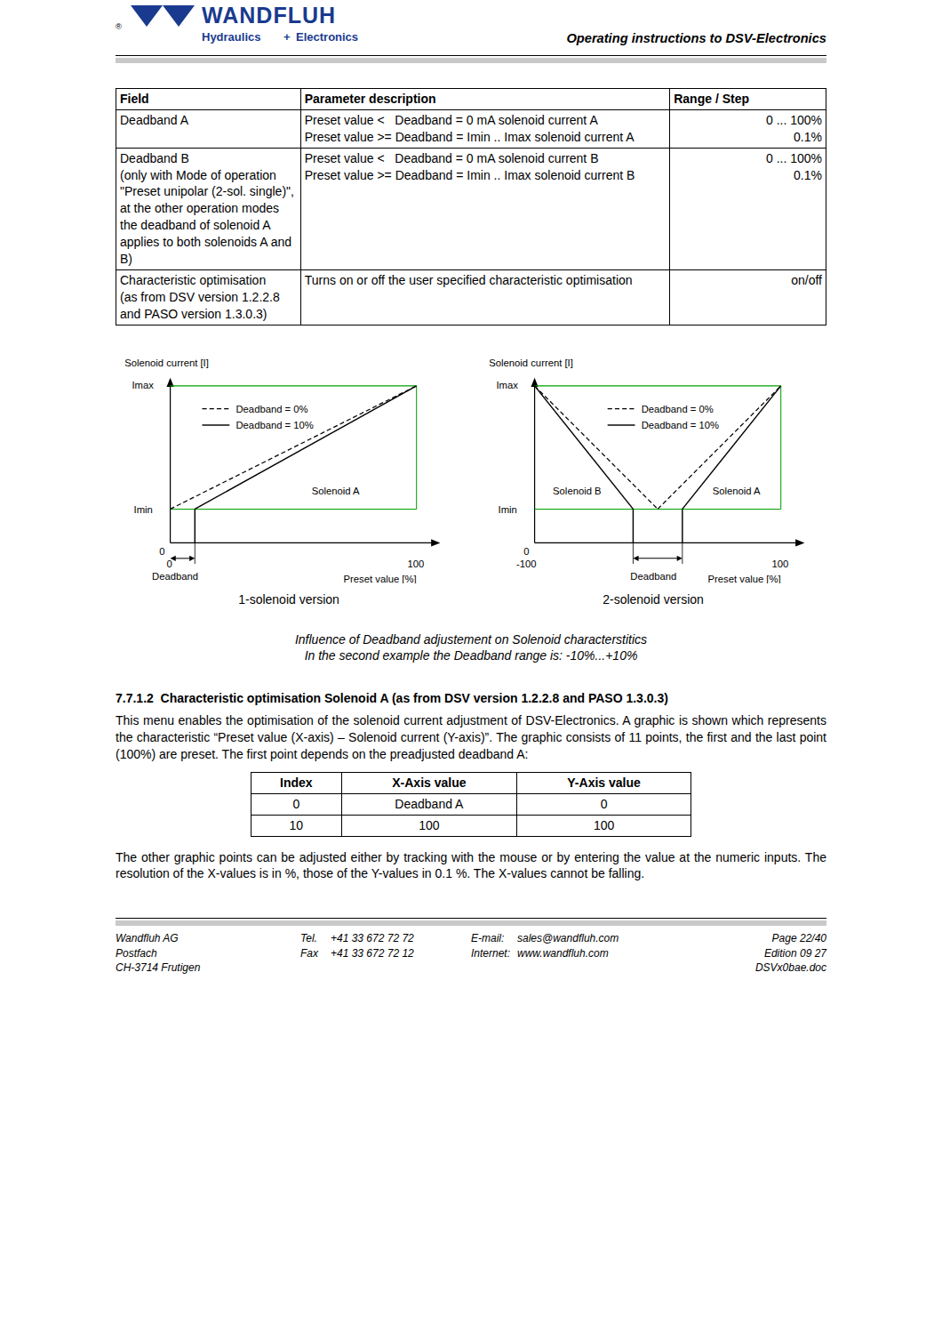® WANDFLUH Hydraulics + Electronics
Operating instructions to DSV-Electronics
| Field | Parameter description | Range / Step |
| --- | --- | --- |
| Deadband A | Preset value < Deadband = 0 mA solenoid current A Preset value >= Deadband = Imin .. Imax solenoid current A | 0 ... 100% 0.1% |
| Deadband B (only with Mode of operation "Preset unipolar (2-sol. single)", at the other operation modes the deadband of solenoid A applies to both solenoids A and B) | Preset value < Deadband = 0 mA solenoid current B Preset value >= Deadband = Imin .. Imax solenoid current B | 0 ... 100% 0.1% |
| Characteristic optimisation (as from DSV version 1.2.2.8 and PASO version 1.3.0.3) | Turns on or off the user specified characteristic optimisation | on/off |
Solenoid current [I] Imax Imin Deadband = 0% Deadband = 10% Solenoid A 0 0 100 Preset value [%] Deadband
1-solenoid version
Solenoid current [I] Imax Imin Deadband = 0% Deadband = 10% Solenoid B Solenoid A 0 -100 100 Preset value [%] Deadband
2-solenoid version
Influence of Deadband adjustement on Solenoid characterstitics
In the second example the Deadband range is: -10%...+10%
7.7.1.2 Characteristic optimisation Solenoid A (as from DSV version 1.2.2.8 and PASO 1.3.0.3)
This menu enables the optimisation of the solenoid current adjustment of DSV-Electronics. A graphic is shown which represents the characteristic “Preset value (X-axis) – Solenoid current (Y-axis)”. The graphic consists of 11 points, the first and the last point (100%) are preset. The first point depends on the preadjusted deadband A:
| Index | X-Axis value | Y-Axis value |
| --- | --- | --- |
| 0 | Deadband A | 0 |
| 10 | 100 | 100 |
The other graphic points can be adjusted either by tracking with the mouse or by entering the value at the numeric inputs. The resolution of the X-values is in %, those of the Y-values in 0.1 %. The X-values cannot be falling.
| Wandfluh AG | Tel. +41 33 672 72 72 | E-mail: sales@wandfluh.com | Page 22/40 |
| Postfach | Fax +41 33 672 72 12 | Internet: www.wandfluh.com | Edition 09 27 |
| CH-3714 Frutigen | | | DSVx0bae.doc |